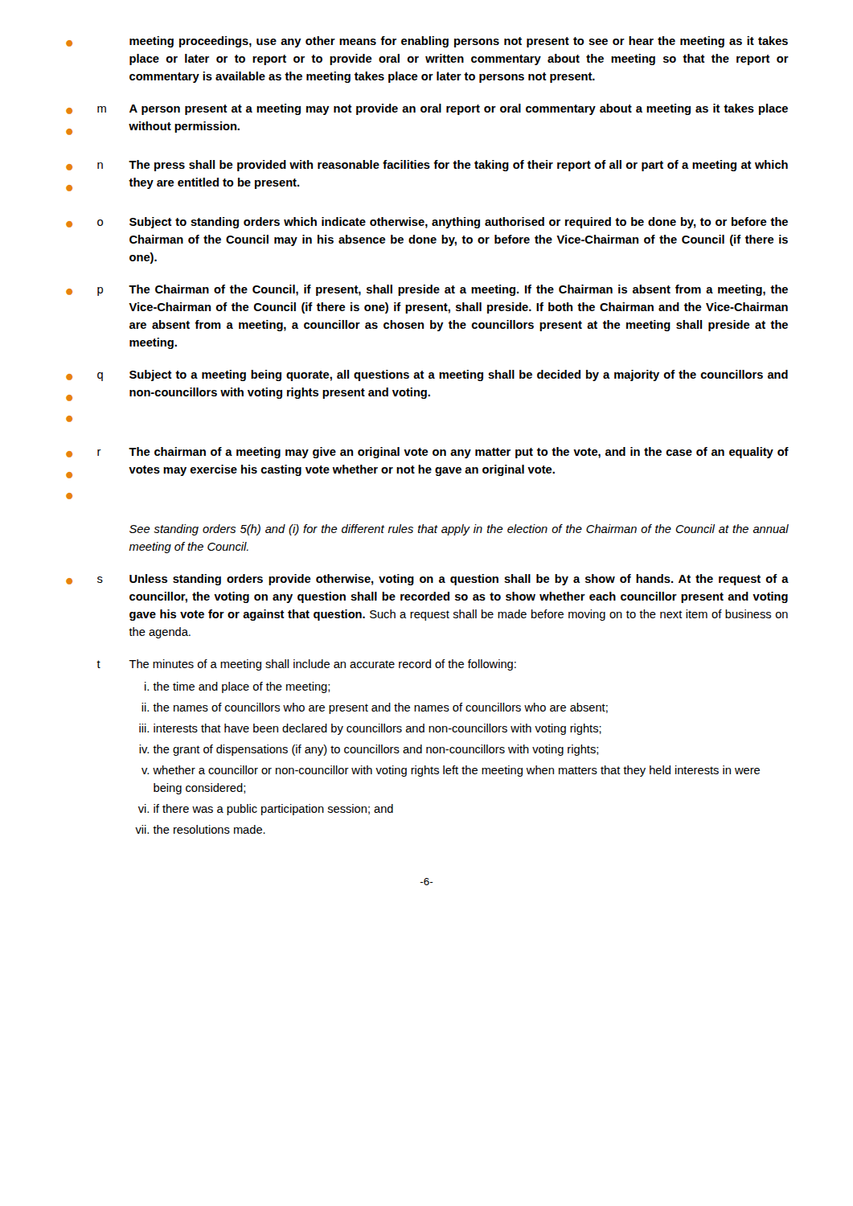●
meeting proceedings, use any other means for enabling persons not present to see or hear the meeting as it takes place or later or to report or to provide oral or written commentary about the meeting so that the report or commentary is available as the meeting takes place or later to persons not present.
●
●
m
A person present at a meeting may not provide an oral report or oral commentary about a meeting as it takes place without permission.
●
●
n
The press shall be provided with reasonable facilities for the taking of their report of all or part of a meeting at which they are entitled to be present.
●
o
Subject to standing orders which indicate otherwise, anything authorised or required to be done by, to or before the Chairman of the Council may in his absence be done by, to or before the Vice-Chairman of the Council (if there is one).
●
p
The Chairman of the Council, if present, shall preside at a meeting. If the Chairman is absent from a meeting, the Vice-Chairman of the Council (if there is one) if present, shall preside. If both the Chairman and the Vice-Chairman are absent from a meeting, a councillor as chosen by the councillors present at the meeting shall preside at the meeting.
●
●
●
q
Subject to a meeting being quorate, all questions at a meeting shall be decided by a majority of the councillors and non-councillors with voting rights present and voting.
●
●
●
r
The chairman of a meeting may give an original vote on any matter put to the vote, and in the case of an equality of votes may exercise his casting vote whether or not he gave an original vote.
See standing orders 5(h) and (i) for the different rules that apply in the election of the Chairman of the Council at the annual meeting of the Council.
●
s
Unless standing orders provide otherwise, voting on a question shall be by a show of hands. At the request of a councillor, the voting on any question shall be recorded so as to show whether each councillor present and voting gave his vote for or against that question. Such a request shall be made before moving on to the next item of business on the agenda.
t
The minutes of a meeting shall include an accurate record of the following:
the time and place of the meeting;
the names of councillors who are present and the names of councillors who are absent;
interests that have been declared by councillors and non-councillors with voting rights;
the grant of dispensations (if any) to councillors and non-councillors with voting rights;
whether a councillor or non-councillor with voting rights left the meeting when matters that they held interests in were being considered;
if there was a public participation session; and
the resolutions made.
-6-